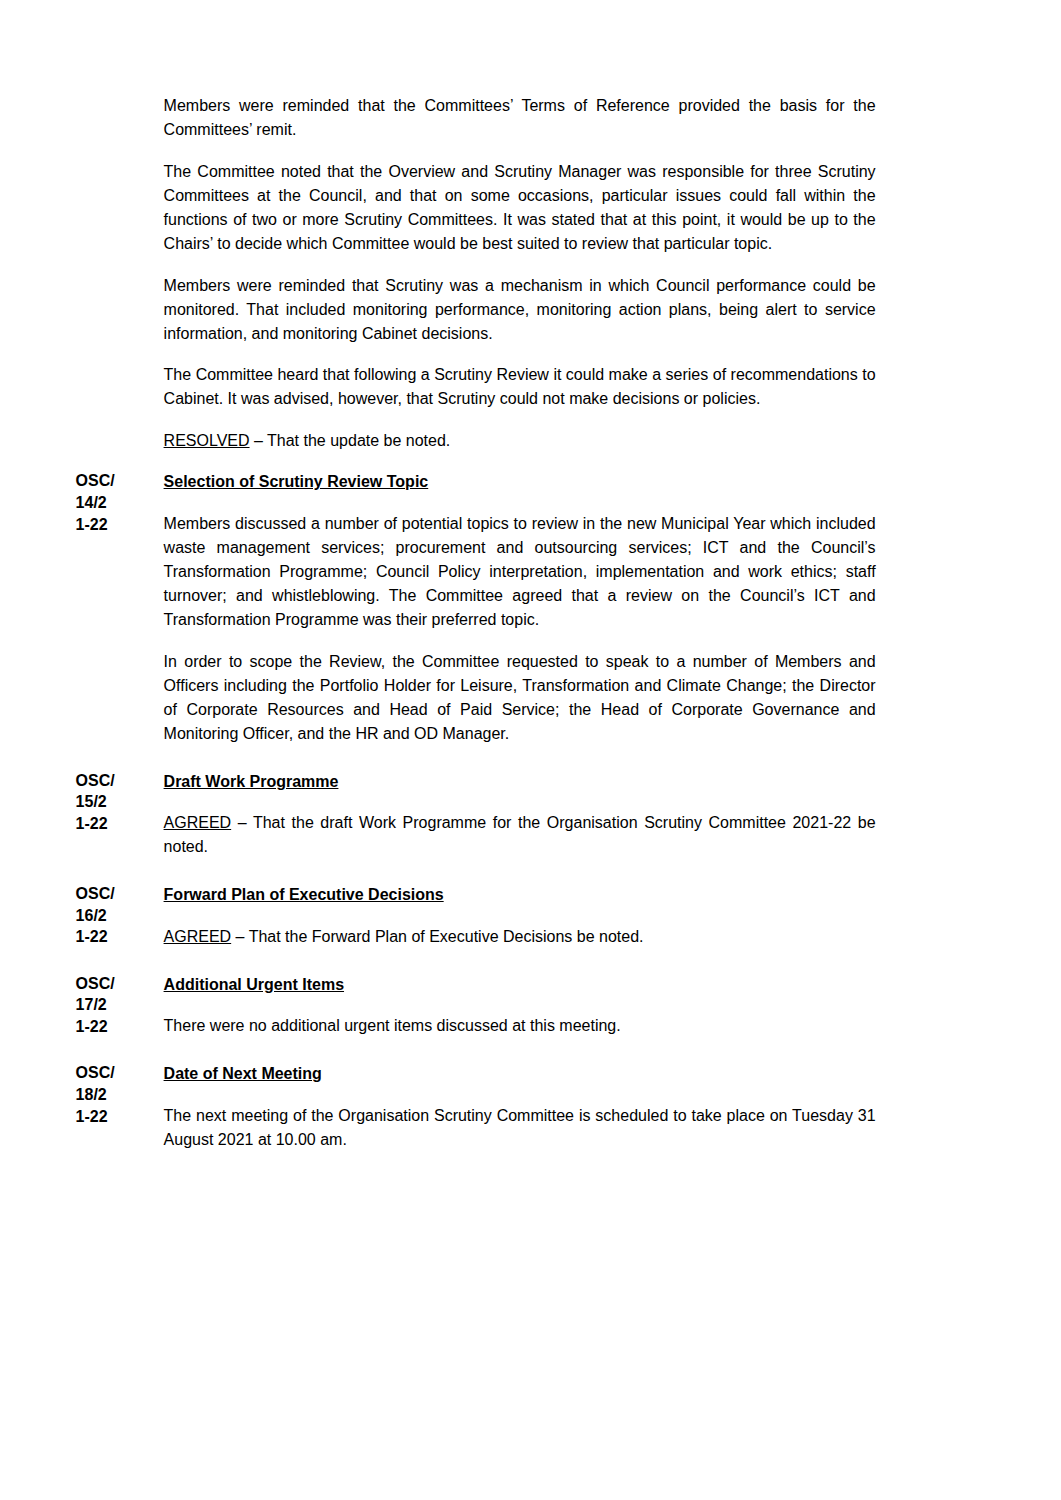Members were reminded that the Committees’ Terms of Reference provided the basis for the Committees’ remit.
The Committee noted that the Overview and Scrutiny Manager was responsible for three Scrutiny Committees at the Council, and that on some occasions, particular issues could fall within the functions of two or more Scrutiny Committees. It was stated that at this point, it would be up to the Chairs’ to decide which Committee would be best suited to review that particular topic.
Members were reminded that Scrutiny was a mechanism in which Council performance could be monitored. That included monitoring performance, monitoring action plans, being alert to service information, and monitoring Cabinet decisions.
The Committee heard that following a Scrutiny Review it could make a series of recommendations to Cabinet. It was advised, however, that Scrutiny could not make decisions or policies.
RESOLVED – That the update be noted.
OSC/14/21-22
Selection of Scrutiny Review Topic
Members discussed a number of potential topics to review in the new Municipal Year which included waste management services; procurement and outsourcing services; ICT and the Council’s Transformation Programme; Council Policy interpretation, implementation and work ethics; staff turnover; and whistleblowing. The Committee agreed that a review on the Council’s ICT and Transformation Programme was their preferred topic.
In order to scope the Review, the Committee requested to speak to a number of Members and Officers including the Portfolio Holder for Leisure, Transformation and Climate Change; the Director of Corporate Resources and Head of Paid Service; the Head of Corporate Governance and Monitoring Officer, and the HR and OD Manager.
OSC/15/21-22
Draft Work Programme
AGREED – That the draft Work Programme for the Organisation Scrutiny Committee 2021-22 be noted.
OSC/16/21-22
Forward Plan of Executive Decisions
AGREED – That the Forward Plan of Executive Decisions be noted.
OSC/17/21-22
Additional Urgent Items
There were no additional urgent items discussed at this meeting.
OSC/18/21-22
Date of Next Meeting
The next meeting of the Organisation Scrutiny Committee is scheduled to take place on Tuesday 31 August 2021 at 10.00 am.